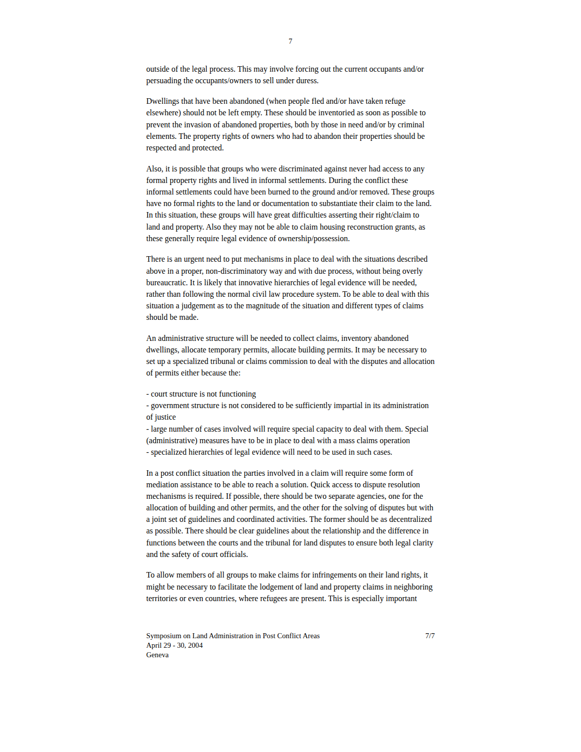7
outside of the legal process. This may involve forcing out the current occupants and/or persuading the occupants/owners to sell under duress.
Dwellings that have been abandoned (when people fled and/or have taken refuge elsewhere) should not be left empty. These should be inventoried as soon as possible to prevent the invasion of abandoned properties, both by those in need and/or by criminal elements. The property rights of owners who had to abandon their properties should be respected and protected.
Also, it is possible that groups who were discriminated against never had access to any formal property rights and lived in informal settlements. During the conflict these informal settlements could have been burned to the ground and/or removed. These groups have no formal rights to the land or documentation to substantiate their claim to the land. In this situation, these groups will have great difficulties asserting their right/claim to land and property. Also they may not be able to claim housing reconstruction grants, as these generally require legal evidence of ownership/possession.
There is an urgent need to put mechanisms in place to deal with the situations described above in a proper, non-discriminatory way and with due process, without being overly bureaucratic. It is likely that innovative hierarchies of legal evidence will be needed, rather than following the normal civil law procedure system. To be able to deal with this situation a judgement as to the magnitude of the situation and different types of claims should be made.
An administrative structure will be needed to collect claims, inventory abandoned dwellings, allocate temporary permits, allocate building permits. It may be necessary to set up a specialized tribunal or claims commission to deal with the disputes and allocation of permits either because the:
- court structure is not functioning
- government structure is not considered to be sufficiently impartial in its administration of justice
- large number of cases involved will require special capacity to deal with them. Special (administrative) measures have to be in place to deal with a mass claims operation
- specialized hierarchies of legal evidence will need to be used in such cases.
In a post conflict situation the parties involved in a claim will require some form of mediation assistance to be able to reach a solution. Quick access to dispute resolution mechanisms is required. If possible, there should be two separate agencies, one for the allocation of building and other permits, and the other for the solving of disputes but with a joint set of guidelines and coordinated activities. The former should be as decentralized as possible. There should be clear guidelines about the relationship and the difference in functions between the courts and the tribunal for land disputes to ensure both legal clarity and the safety of court officials.
To allow members of all groups to make claims for infringements on their land rights, it might be necessary to facilitate the lodgement of land and property claims in neighboring territories or even countries, where refugees are present. This is especially important
Symposium on Land Administration in Post Conflict Areas April 29 - 30, 2004 Geneva
7/7